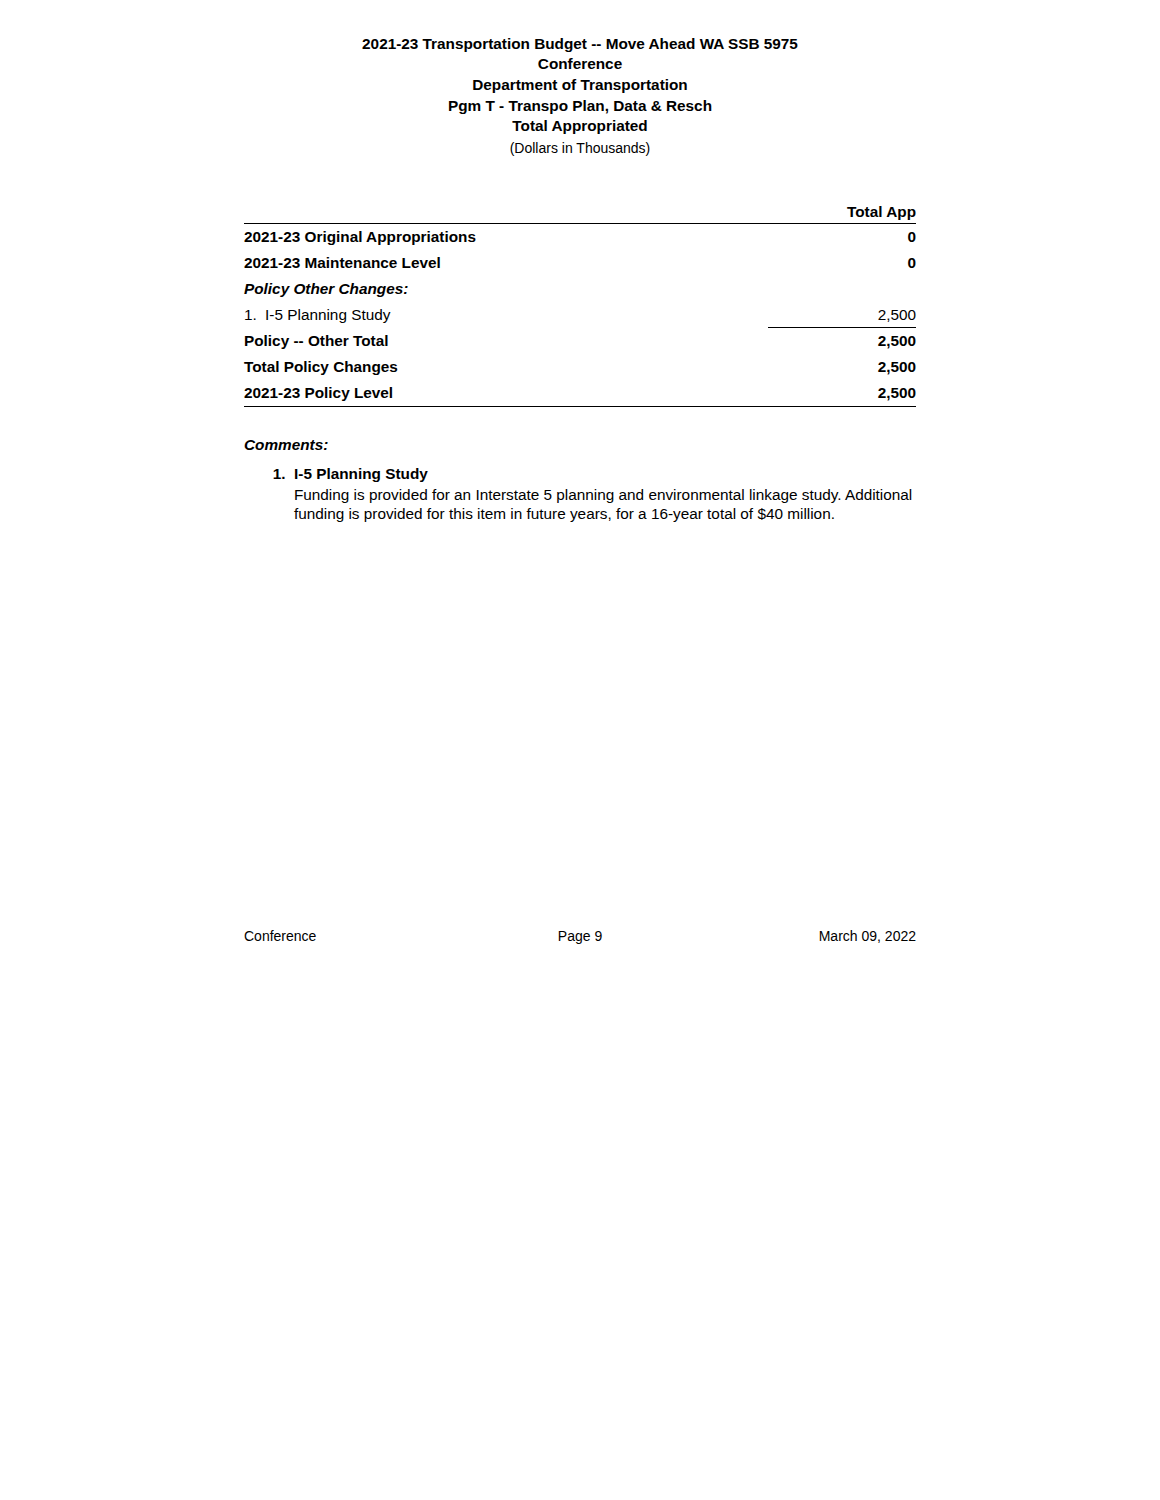2021-23 Transportation Budget -- Move Ahead WA SSB 5975 Conference Department of Transportation Pgm T - Transpo Plan, Data & Resch Total Appropriated (Dollars in Thousands)
| | Total App |
| --- | --- |
| 2021-23 Original Appropriations | 0 |
| 2021-23 Maintenance Level | 0 |
| Policy Other Changes: | |
| 1. I-5 Planning Study | 2,500 |
| Policy -- Other Total | 2,500 |
| Total Policy Changes | 2,500 |
| 2021-23 Policy Level | 2,500 |
Comments:
1. I-5 Planning Study
Funding is provided for an Interstate 5 planning and environmental linkage study. Additional funding is provided for this item in future years, for a 16-year total of $40 million.
Conference Page 9 March 09, 2022